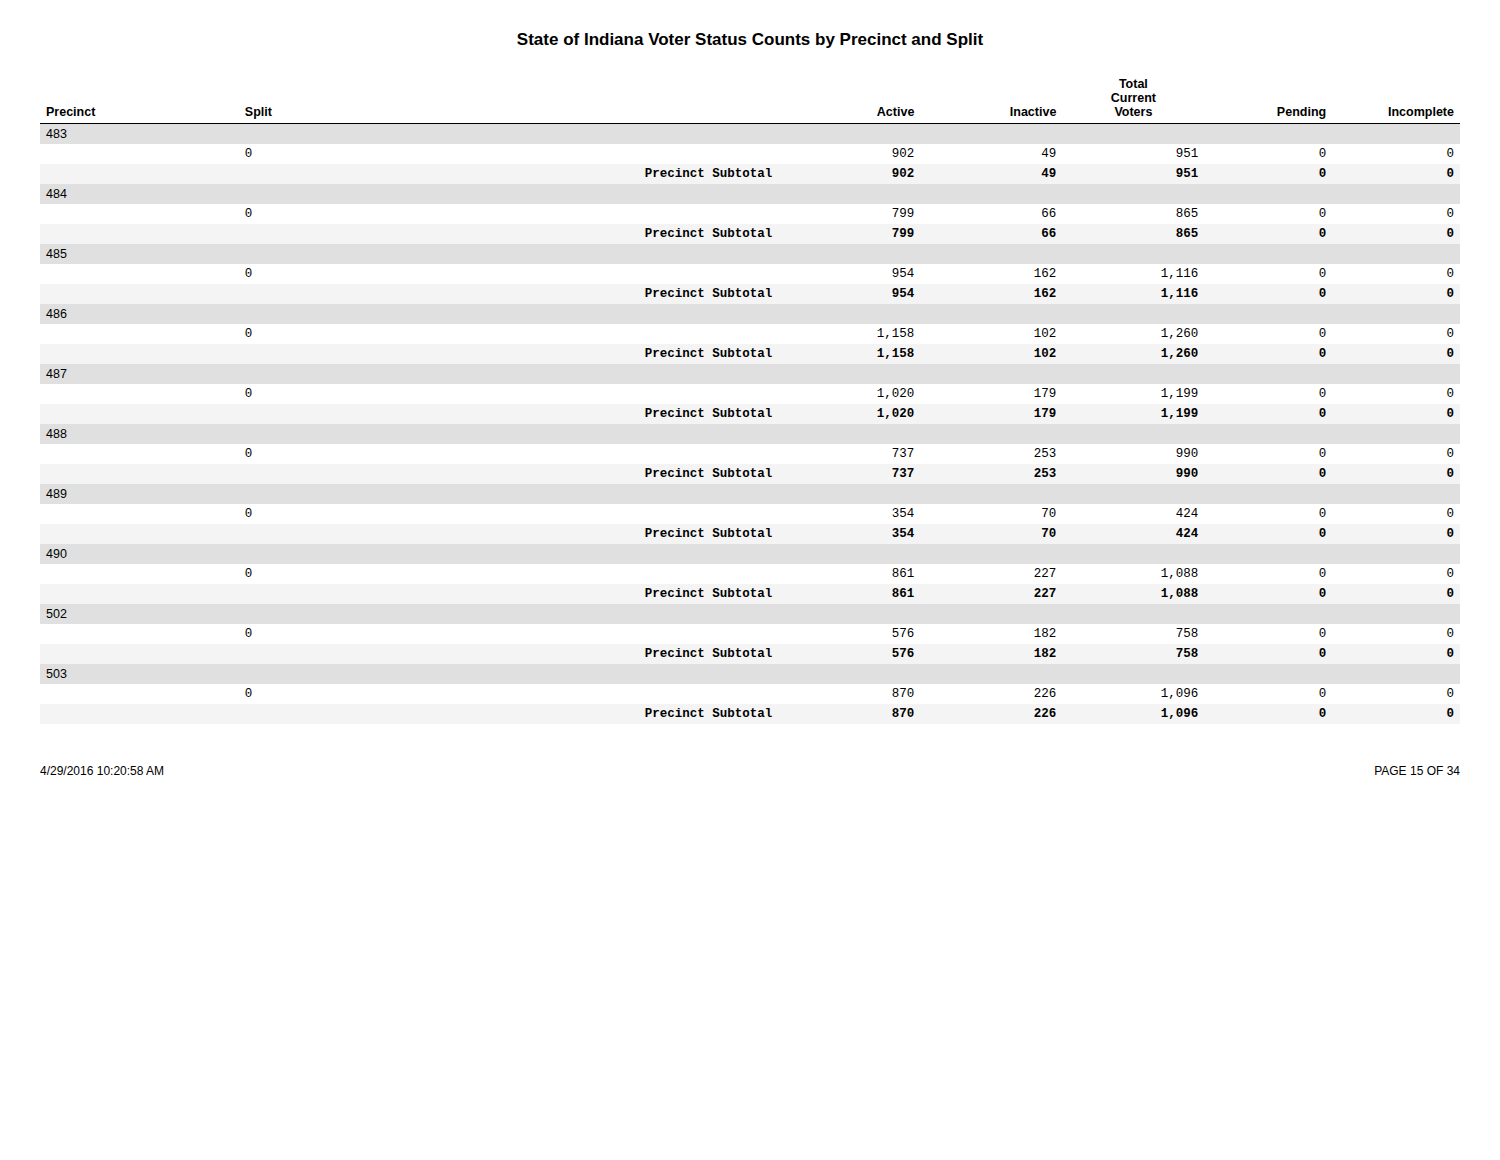State of Indiana Voter Status Counts by Precinct and Split
| Precinct | Split | | Active | Inactive | Total Current Voters | Pending | Incomplete |
| --- | --- | --- | --- | --- | --- | --- | --- |
| 483 | | | | | | | |
| | 0 | | 902 | 49 | 951 | 0 | 0 |
| | | Precinct Subtotal | 902 | 49 | 951 | 0 | 0 |
| 484 | | | | | | | |
| | 0 | | 799 | 66 | 865 | 0 | 0 |
| | | Precinct Subtotal | 799 | 66 | 865 | 0 | 0 |
| 485 | | | | | | | |
| | 0 | | 954 | 162 | 1,116 | 0 | 0 |
| | | Precinct Subtotal | 954 | 162 | 1,116 | 0 | 0 |
| 486 | | | | | | | |
| | 0 | | 1,158 | 102 | 1,260 | 0 | 0 |
| | | Precinct Subtotal | 1,158 | 102 | 1,260 | 0 | 0 |
| 487 | | | | | | | |
| | 0 | | 1,020 | 179 | 1,199 | 0 | 0 |
| | | Precinct Subtotal | 1,020 | 179 | 1,199 | 0 | 0 |
| 488 | | | | | | | |
| | 0 | | 737 | 253 | 990 | 0 | 0 |
| | | Precinct Subtotal | 737 | 253 | 990 | 0 | 0 |
| 489 | | | | | | | |
| | 0 | | 354 | 70 | 424 | 0 | 0 |
| | | Precinct Subtotal | 354 | 70 | 424 | 0 | 0 |
| 490 | | | | | | | |
| | 0 | | 861 | 227 | 1,088 | 0 | 0 |
| | | Precinct Subtotal | 861 | 227 | 1,088 | 0 | 0 |
| 502 | | | | | | | |
| | 0 | | 576 | 182 | 758 | 0 | 0 |
| | | Precinct Subtotal | 576 | 182 | 758 | 0 | 0 |
| 503 | | | | | | | |
| | 0 | | 870 | 226 | 1,096 | 0 | 0 |
| | | Precinct Subtotal | 870 | 226 | 1,096 | 0 | 0 |
4/29/2016 10:20:58 AM
PAGE 15 OF 34